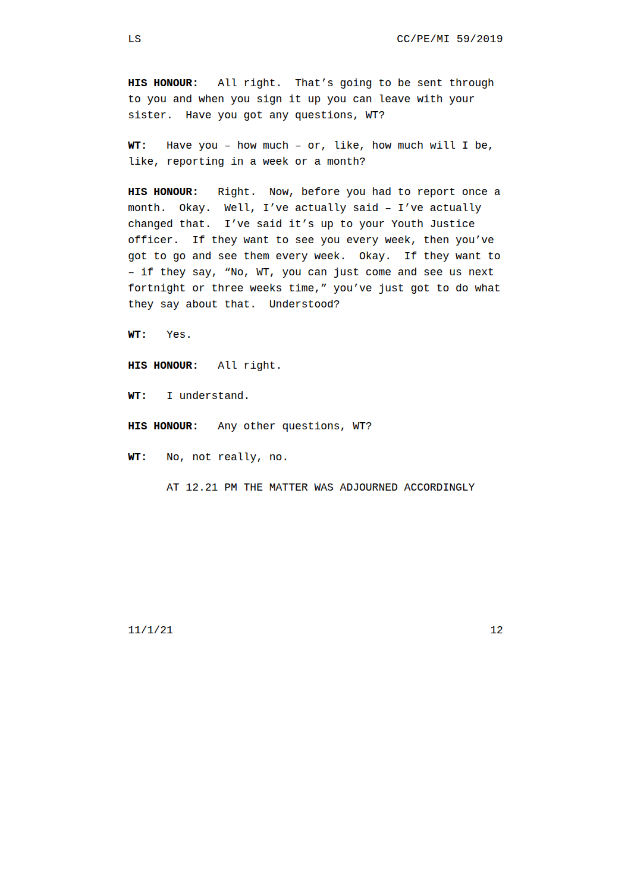LS
CC/PE/MI 59/2019
HIS HONOUR: All right. That’s going to be sent through to you and when you sign it up you can leave with your sister. Have you got any questions, WT?
WT: Have you – how much – or, like, how much will I be, like, reporting in a week or a month?
HIS HONOUR: Right. Now, before you had to report once a month. Okay. Well, I’ve actually said – I’ve actually changed that. I’ve said it’s up to your Youth Justice officer. If they want to see you every week, then you’ve got to go and see them every week. Okay. If they want to – if they say, “No, WT, you can just come and see us next fortnight or three weeks time,” you’ve just got to do what they say about that. Understood?
WT: Yes.
HIS HONOUR: All right.
WT: I understand.
HIS HONOUR: Any other questions, WT?
WT: No, not really, no.
AT 12.21 PM THE MATTER WAS ADJOURNED ACCORDINGLY
11/1/21
12